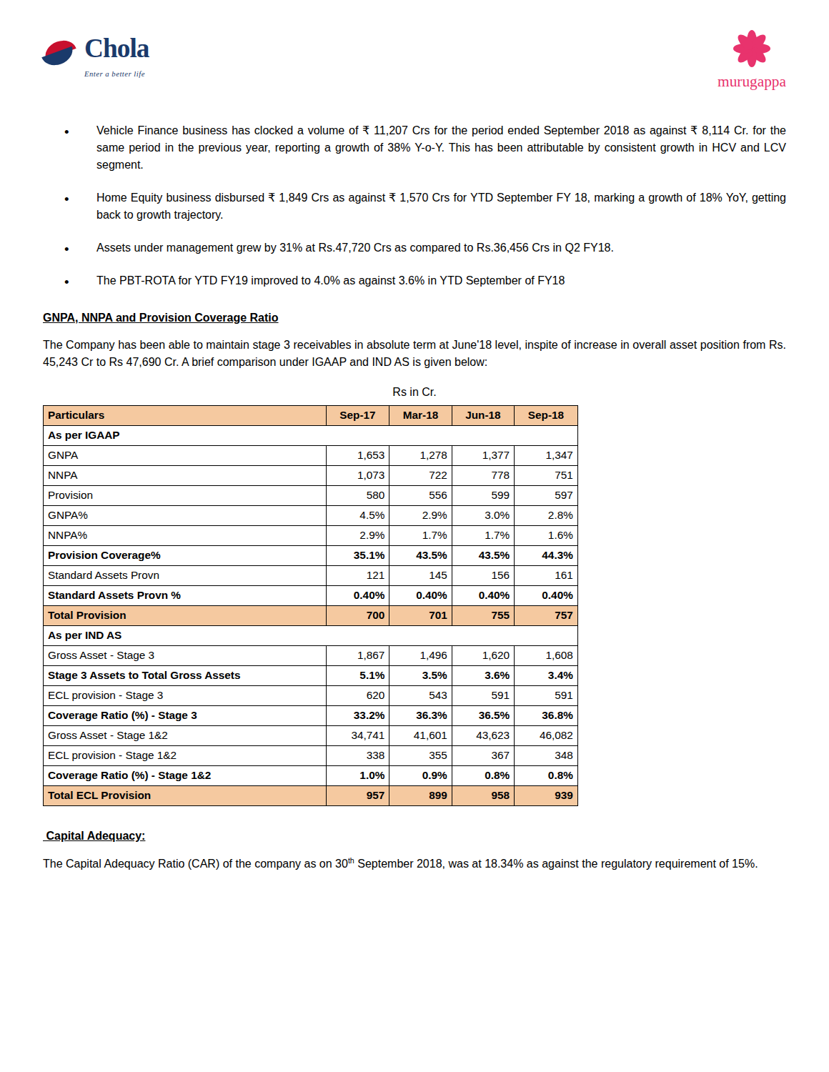Chola
Enter a better life
murugappa
Vehicle Finance business has clocked a volume of ₹ 11,207 Crs for the period ended September 2018 as against ₹ 8,114 Cr. for the same period in the previous year, reporting a growth of 38% Y-o-Y. This has been attributable by consistent growth in HCV and LCV segment.
Home Equity business disbursed ₹ 1,849 Crs as against ₹ 1,570 Crs for YTD September FY 18, marking a growth of 18% YoY, getting back to growth trajectory.
Assets under management grew by 31% at Rs.47,720 Crs as compared to Rs.36,456 Crs in Q2 FY18.
The PBT-ROTA for YTD FY19 improved to 4.0% as against 3.6% in YTD September of FY18
GNPA, NNPA and Provision Coverage Ratio
The Company has been able to maintain stage 3 receivables in absolute term at June'18 level, inspite of increase in overall asset position from Rs. 45,243 Cr to Rs 47,690 Cr. A brief comparison under IGAAP and IND AS is given below:
Rs in Cr.
| Particulars | Sep-17 | Mar-18 | Jun-18 | Sep-18 |
| --- | --- | --- | --- | --- |
| As per IGAAP |
| GNPA | 1,653 | 1,278 | 1,377 | 1,347 |
| NNPA | 1,073 | 722 | 778 | 751 |
| Provision | 580 | 556 | 599 | 597 |
| GNPA% | 4.5% | 2.9% | 3.0% | 2.8% |
| NNPA% | 2.9% | 1.7% | 1.7% | 1.6% |
| Provision Coverage% | 35.1% | 43.5% | 43.5% | 44.3% |
| Standard Assets Provn | 121 | 145 | 156 | 161 |
| Standard Assets Provn % | 0.40% | 0.40% | 0.40% | 0.40% |
| Total Provision | 700 | 701 | 755 | 757 |
| As per IND AS |
| Gross Asset - Stage 3 | 1,867 | 1,496 | 1,620 | 1,608 |
| Stage 3 Assets to Total Gross Assets | 5.1% | 3.5% | 3.6% | 3.4% |
| ECL provision - Stage 3 | 620 | 543 | 591 | 591 |
| Coverage Ratio (%) - Stage 3 | 33.2% | 36.3% | 36.5% | 36.8% |
| Gross Asset - Stage 1&2 | 34,741 | 41,601 | 43,623 | 46,082 |
| ECL provision - Stage 1&2 | 338 | 355 | 367 | 348 |
| Coverage Ratio (%) - Stage 1&2 | 1.0% | 0.9% | 0.8% | 0.8% |
| Total ECL Provision | 957 | 899 | 958 | 939 |
Capital Adequacy:
The Capital Adequacy Ratio (CAR) of the company as on 30th September 2018, was at 18.34% as against the regulatory requirement of 15%.